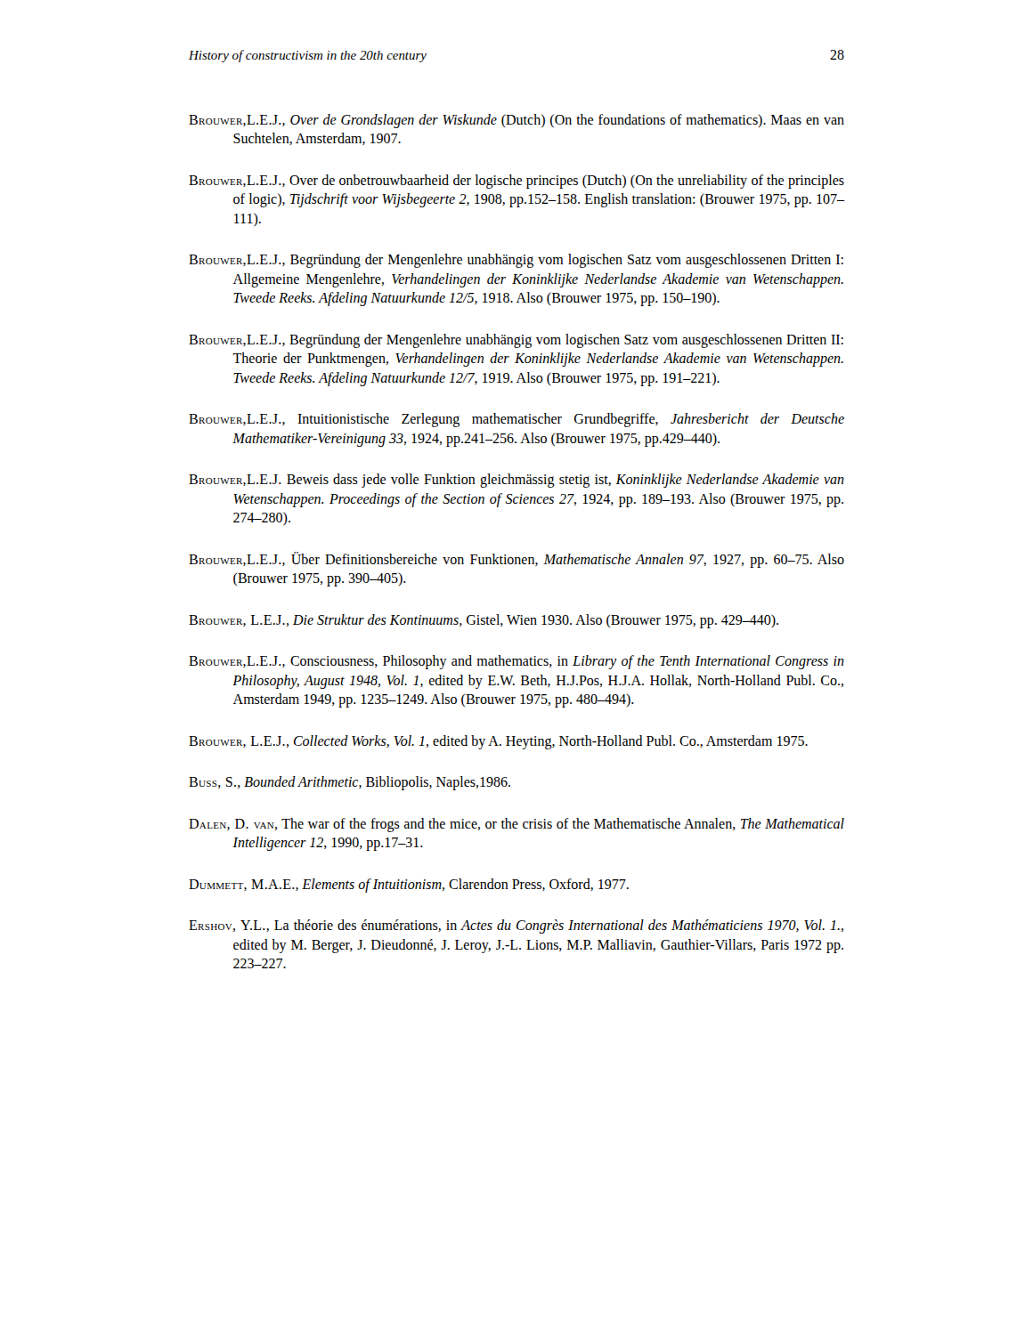History of constructivism in the 20th century 28
Brouwer,L.E.J., Over de Grondslagen der Wiskunde (Dutch) (On the foundations of mathematics). Maas en van Suchtelen, Amsterdam, 1907.
Brouwer,L.E.J., Over de onbetrouwbaarheid der logische principes (Dutch) (On the unreliability of the principles of logic), Tijdschrift voor Wijsbegeerte 2, 1908, pp.152–158. English translation: (Brouwer 1975, pp. 107–111).
Brouwer,L.E.J., Begründung der Mengenlehre unabhängig vom logischen Satz vom ausgeschlossenen Dritten I: Allgemeine Mengenlehre, Verhandelingen der Koninklijke Nederlandse Akademie van Wetenschappen. Tweede Reeks. Afdeling Natuurkunde 12/5, 1918. Also (Brouwer 1975, pp. 150–190).
Brouwer,L.E.J., Begründung der Mengenlehre unabhängig vom logischen Satz vom ausgeschlossenen Dritten II: Theorie der Punktmengen, Verhandelingen der Koninklijke Nederlandse Akademie van Wetenschappen. Tweede Reeks. Afdeling Natuurkunde 12/7, 1919. Also (Brouwer 1975, pp. 191–221).
Brouwer,L.E.J., Intuitionistische Zerlegung mathematischer Grundbegriffe, Jahresbericht der Deutsche Mathematiker-Vereinigung 33, 1924, pp.241–256. Also (Brouwer 1975, pp.429–440).
Brouwer,L.E.J. Beweis dass jede volle Funktion gleichmässig stetig ist, Koninklijke Nederlandse Akademie van Wetenschappen. Proceedings of the Section of Sciences 27, 1924, pp. 189–193. Also (Brouwer 1975, pp. 274–280).
Brouwer,L.E.J., Über Definitionsbereiche von Funktionen, Mathematische Annalen 97, 1927, pp. 60–75. Also (Brouwer 1975, pp. 390–405).
Brouwer, L.E.J., Die Struktur des Kontinuums, Gistel, Wien 1930. Also (Brouwer 1975, pp. 429–440).
Brouwer,L.E.J., Consciousness, Philosophy and mathematics, in Library of the Tenth International Congress in Philosophy, August 1948, Vol. 1, edited by E.W. Beth, H.J.Pos, H.J.A. Hollak, North-Holland Publ. Co., Amsterdam 1949, pp. 1235–1249. Also (Brouwer 1975, pp. 480–494).
Brouwer, L.E.J., Collected Works, Vol. 1, edited by A. Heyting, North-Holland Publ. Co., Amsterdam 1975.
Buss, S., Bounded Arithmetic, Bibliopolis, Naples,1986.
Dalen, D. van, The war of the frogs and the mice, or the crisis of the Mathematische Annalen, The Mathematical Intelligencer 12, 1990, pp.17–31.
Dummett, M.A.E., Elements of Intuitionism, Clarendon Press, Oxford, 1977.
Ershov, Y.L., La théorie des énumérations, in Actes du Congrès International des Mathématiciens 1970, Vol. 1., edited by M. Berger, J. Dieudonné, J. Leroy, J.-L. Lions, M.P. Malliavin, Gauthier-Villars, Paris 1972 pp. 223–227.